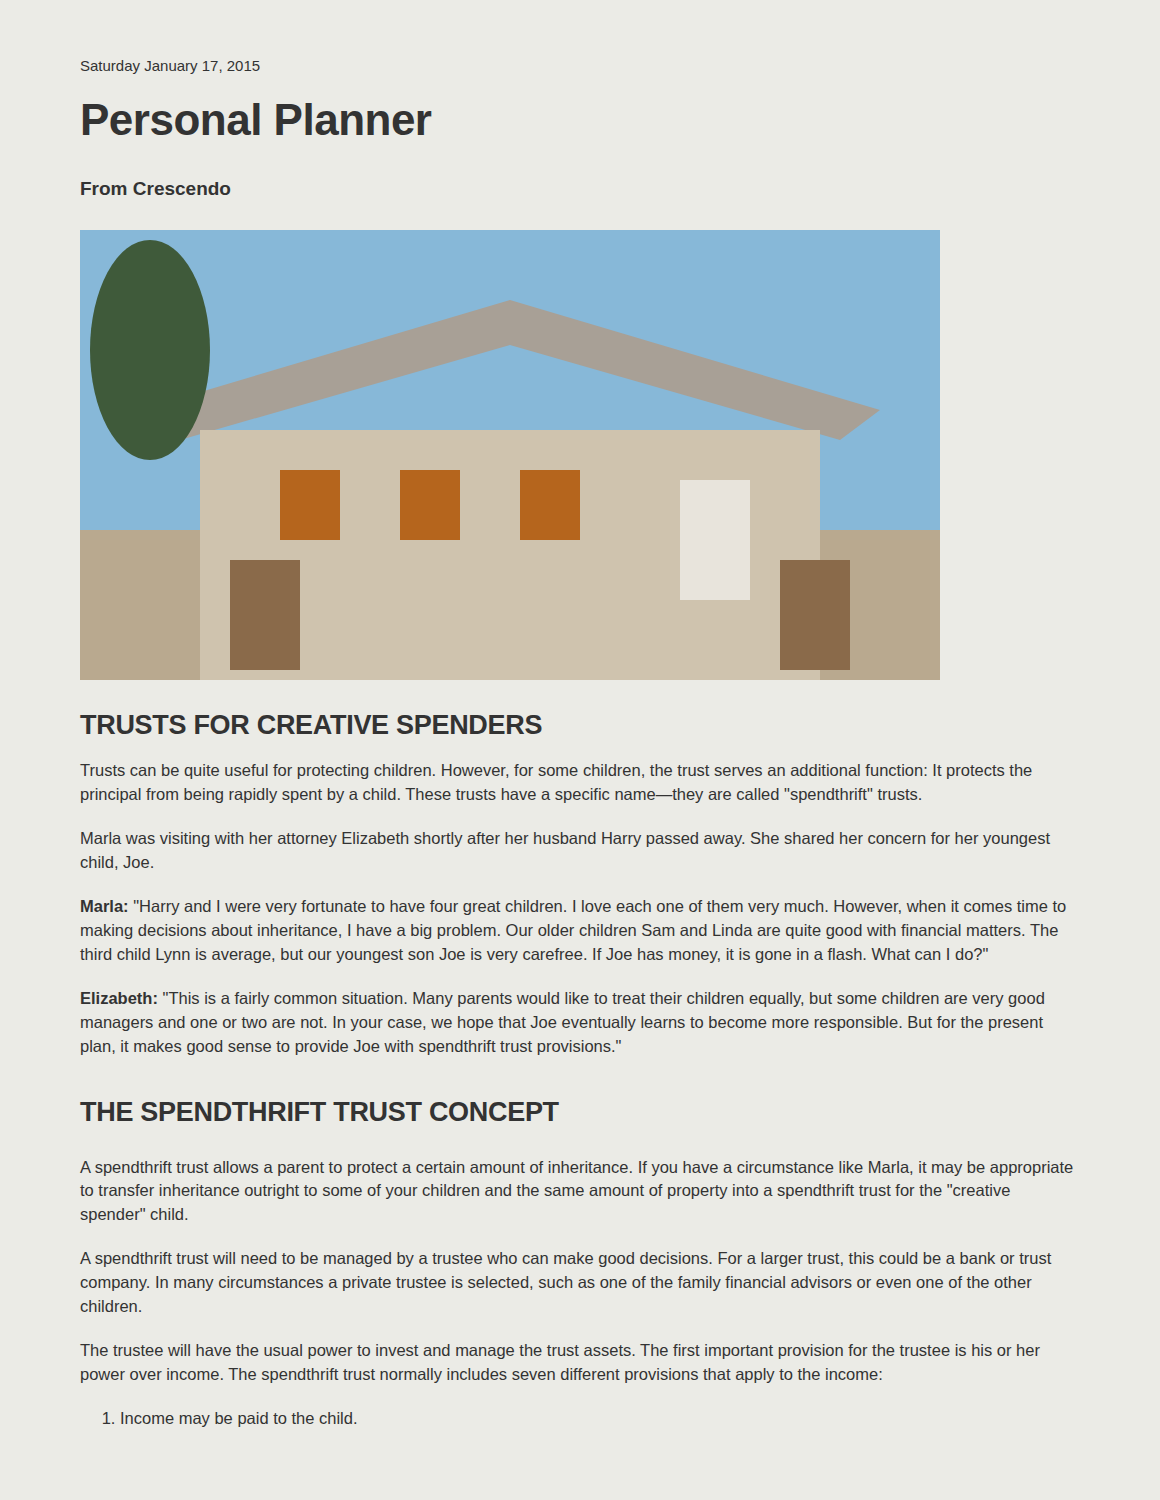Saturday January 17, 2015
Personal Planner
From Crescendo
TRUSTS FOR CREATIVE SPENDERS
Trusts can be quite useful for protecting children. However, for some children, the trust serves an additional function: It protects the principal from being rapidly spent by a child. These trusts have a specific name—they are called "spendthrift" trusts.
Marla was visiting with her attorney Elizabeth shortly after her husband Harry passed away. She shared her concern for her youngest child, Joe.
Marla: "Harry and I were very fortunate to have four great children. I love each one of them very much. However, when it comes time to making decisions about inheritance, I have a big problem. Our older children Sam and Linda are quite good with financial matters. The third child Lynn is average, but our youngest son Joe is very carefree. If Joe has money, it is gone in a flash. What can I do?"
Elizabeth: "This is a fairly common situation. Many parents would like to treat their children equally, but some children are very good managers and one or two are not. In your case, we hope that Joe eventually learns to become more responsible. But for the present plan, it makes good sense to provide Joe with spendthrift trust provisions."
THE SPENDTHRIFT TRUST CONCEPT
A spendthrift trust allows a parent to protect a certain amount of inheritance. If you have a circumstance like Marla, it may be appropriate to transfer inheritance outright to some of your children and the same amount of property into a spendthrift trust for the "creative spender" child.
A spendthrift trust will need to be managed by a trustee who can make good decisions. For a larger trust, this could be a bank or trust company. In many circumstances a private trustee is selected, such as one of the family financial advisors or even one of the other children.
The trustee will have the usual power to invest and manage the trust assets. The first important provision for the trustee is his or her power over income. The spendthrift trust normally includes seven different provisions that apply to the income:
Income may be paid to the child.